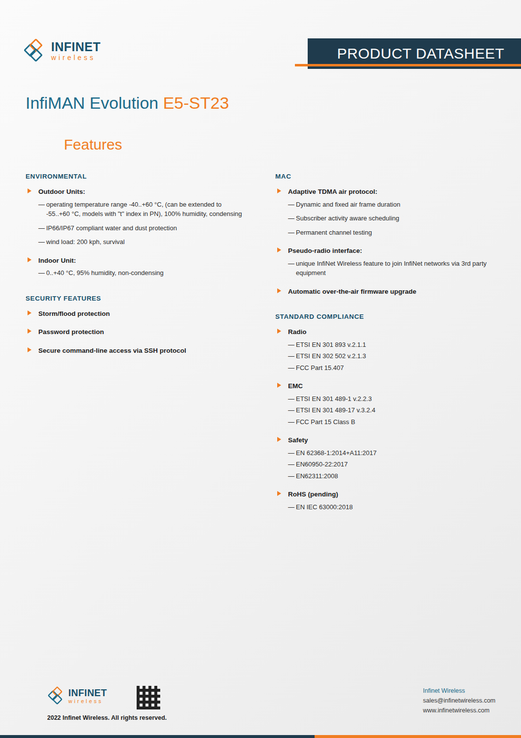INFINET
wireless
PRODUCT DATASHEET
InfiMAN Evolution E5-ST23
Features
Environmental
Outdoor Units:
operating temperature range -40..+60 °C, (can be extended to -55..+60 °C, models with "t" index in PN), 100% humidity, condensing
IP66/IP67 compliant water and dust protection
wind load: 200 kph, survival
Indoor Unit:
0..+40 °C, 95% humidity, non-condensing
Security features
Storm/flood protection
Password protection
Secure command-line access via SSH protocol
MAC
Adaptive TDMA air protocol:
Dynamic and fixed air frame duration
Subscriber activity aware scheduling
Permanent channel testing
Pseudo-radio interface:
unique InfiNet Wireless feature to join InfiNet networks via 3rd party equipment
Automatic over-the-air firmware upgrade
Standard compliance
Radio
ETSI EN 301 893 v.2.1.1
ETSI EN 302 502 v.2.1.3
FCC Part 15.407
EMC
ETSI EN 301 489-1 v.2.2.3
ETSI EN 301 489-17 v.3.2.4
FCC Part 15 Class B
Safety
EN 62368-1:2014+A11:2017
EN60950-22:2017
EN62311:2008
RoHS (pending)
EN IEC 63000:2018
INFINET
wireless
2022 Infinet Wireless. All rights reserved.
Infinet Wireless
sales@infinetwireless.com
www.infinetwireless.com